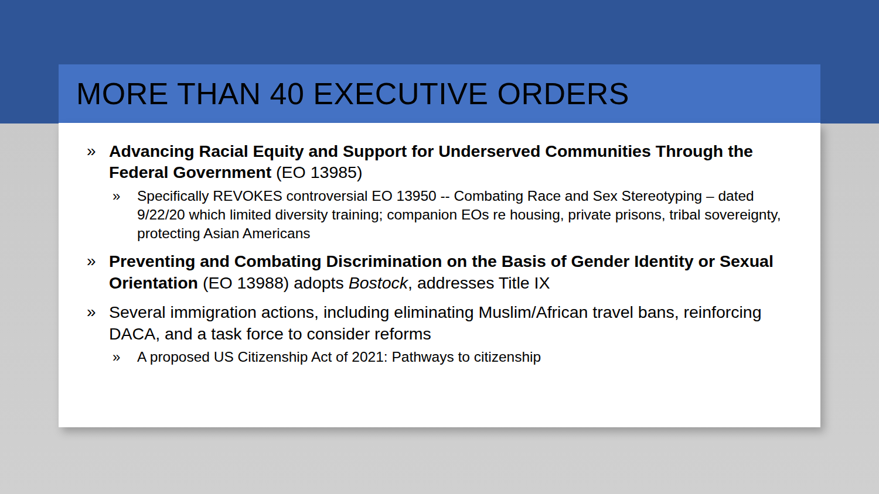MORE THAN 40 EXECUTIVE ORDERS
Advancing Racial Equity and Support for Underserved Communities Through the Federal Government (EO 13985)
Specifically REVOKES controversial EO 13950 -- Combating Race and Sex Stereotyping – dated 9/22/20 which limited diversity training; companion EOs re housing, private prisons, tribal sovereignty, protecting Asian Americans
Preventing and Combating Discrimination on the Basis of Gender Identity or Sexual Orientation (EO 13988) adopts Bostock, addresses Title IX
Several immigration actions, including eliminating Muslim/African travel bans, reinforcing DACA, and a task force to consider reforms
A proposed US Citizenship Act of 2021: Pathways to citizenship